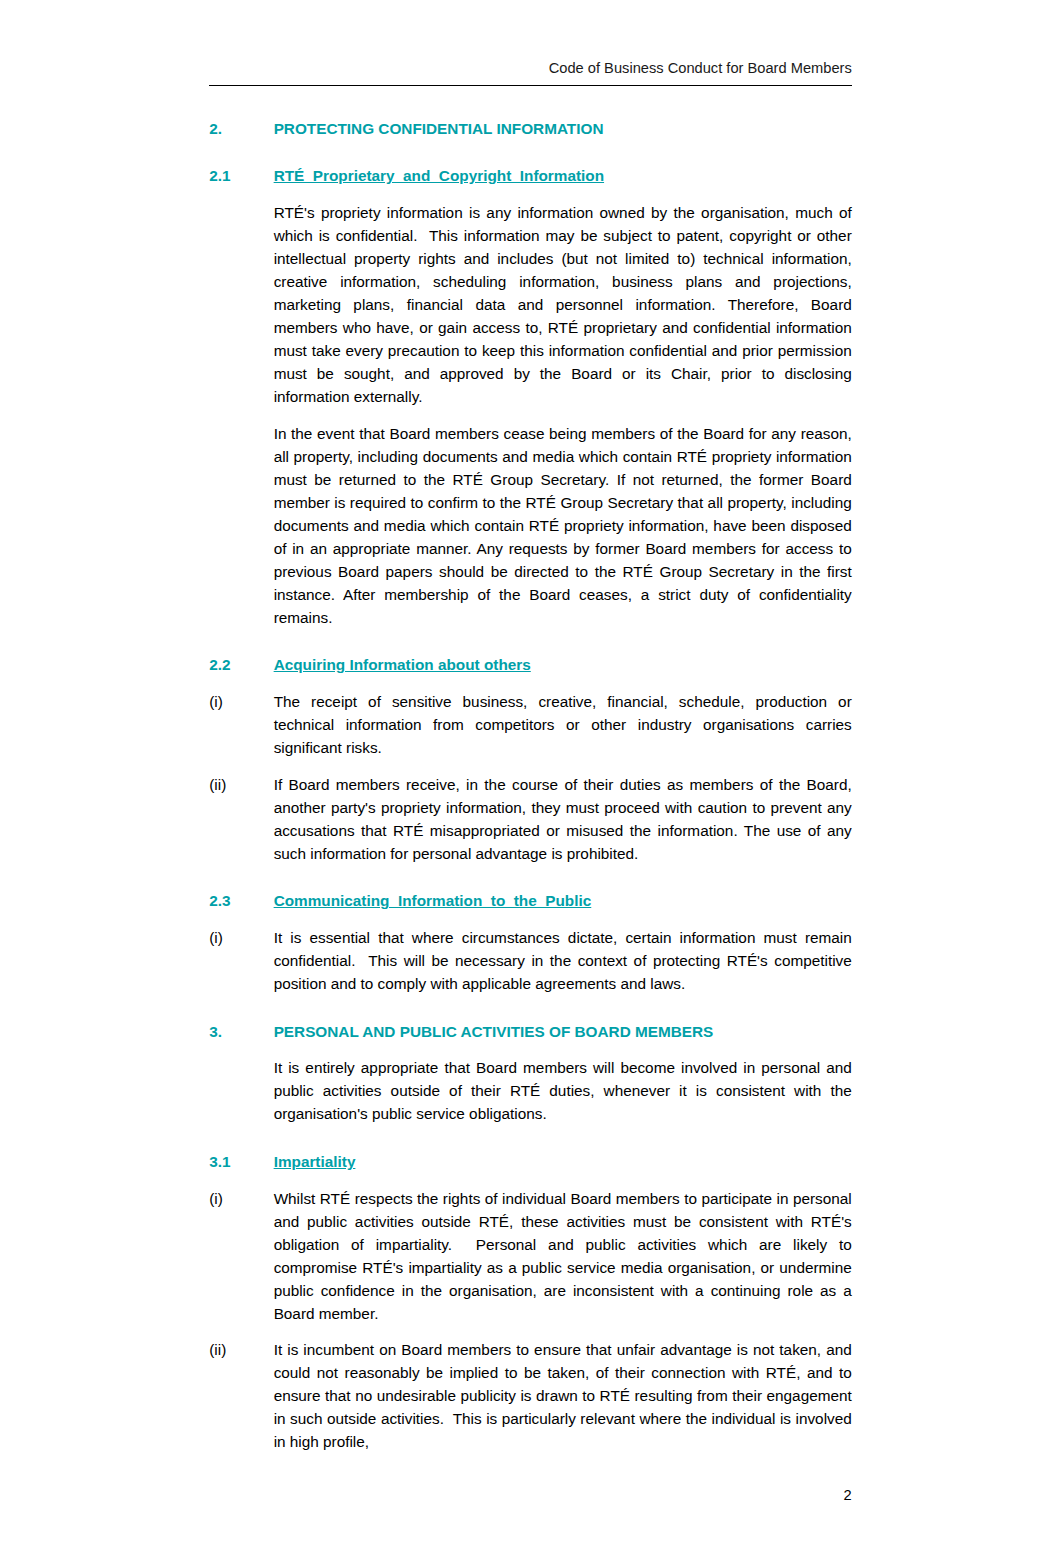Code of Business Conduct for Board Members
2.
PROTECTING CONFIDENTIAL INFORMATION
2.1
RTÉ Proprietary and Copyright Information
RTÉ's propriety information is any information owned by the organisation, much of which is confidential. This information may be subject to patent, copyright or other intellectual property rights and includes (but not limited to) technical information, creative information, scheduling information, business plans and projections, marketing plans, financial data and personnel information. Therefore, Board members who have, or gain access to, RTÉ proprietary and confidential information must take every precaution to keep this information confidential and prior permission must be sought, and approved by the Board or its Chair, prior to disclosing information externally.
In the event that Board members cease being members of the Board for any reason, all property, including documents and media which contain RTÉ propriety information must be returned to the RTÉ Group Secretary. If not returned, the former Board member is required to confirm to the RTÉ Group Secretary that all property, including documents and media which contain RTÉ propriety information, have been disposed of in an appropriate manner. Any requests by former Board members for access to previous Board papers should be directed to the RTÉ Group Secretary in the first instance. After membership of the Board ceases, a strict duty of confidentiality remains.
2.2
Acquiring Information about others
(i)
The receipt of sensitive business, creative, financial, schedule, production or technical information from competitors or other industry organisations carries significant risks.
(ii)
If Board members receive, in the course of their duties as members of the Board, another party's propriety information, they must proceed with caution to prevent any accusations that RTÉ misappropriated or misused the information. The use of any such information for personal advantage is prohibited.
2.3
Communicating Information to the Public
(i)
It is essential that where circumstances dictate, certain information must remain confidential. This will be necessary in the context of protecting RTÉ's competitive position and to comply with applicable agreements and laws.
3.
PERSONAL AND PUBLIC ACTIVITIES OF BOARD MEMBERS
It is entirely appropriate that Board members will become involved in personal and public activities outside of their RTÉ duties, whenever it is consistent with the organisation's public service obligations.
3.1
Impartiality
(i)
Whilst RTÉ respects the rights of individual Board members to participate in personal and public activities outside RTÉ, these activities must be consistent with RTÉ's obligation of impartiality. Personal and public activities which are likely to compromise RTÉ's impartiality as a public service media organisation, or undermine public confidence in the organisation, are inconsistent with a continuing role as a Board member.
(ii)
It is incumbent on Board members to ensure that unfair advantage is not taken, and could not reasonably be implied to be taken, of their connection with RTÉ, and to ensure that no undesirable publicity is drawn to RTÉ resulting from their engagement in such outside activities. This is particularly relevant where the individual is involved in high profile,
2